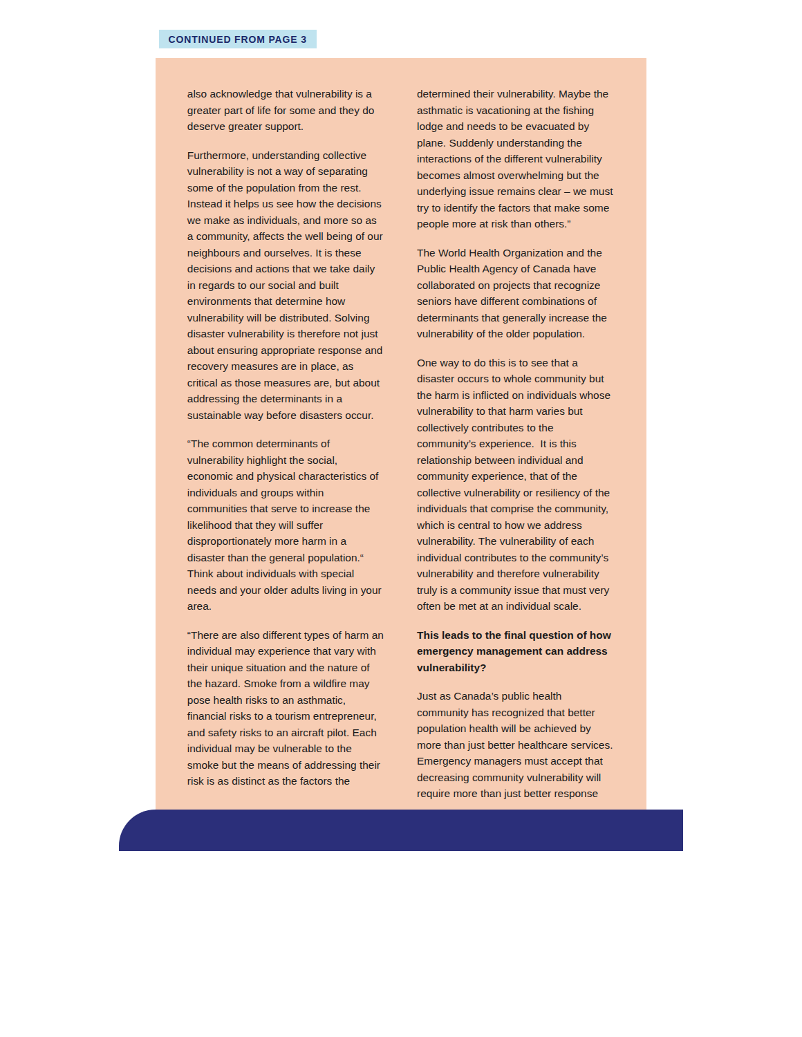Continued from page 3
also acknowledge that vulnerability is a greater part of life for some and they do deserve greater support.
Furthermore, understanding collective vulnerability is not a way of separating some of the population from the rest. Instead it helps us see how the decisions we make as individuals, and more so as a community, affects the well being of our neighbours and ourselves. It is these decisions and actions that we take daily in regards to our social and built environments that determine how vulnerability will be distributed. Solving disaster vulnerability is therefore not just about ensuring appropriate response and recovery measures are in place, as critical as those measures are, but about addressing the determinants in a sustainable way before disasters occur.
“The common determinants of vulnerability highlight the social, economic and physical characteristics of individuals and groups within communities that serve to increase the likelihood that they will suffer disproportionately more harm in a disaster than the general population.“ Think about individuals with special needs and your older adults living in your area.
“There are also different types of harm an individual may experience that vary with their unique situation and the nature of the hazard. Smoke from a wildfire may pose health risks to an asthmatic, financial risks to a tourism entrepreneur, and safety risks to an aircraft pilot. Each individual may be vulnerable to the smoke but the means of addressing their risk is as distinct as the factors the determined their vulnerability. Maybe the asthmatic is vacationing at the fishing lodge and needs to be evacuated by plane. Suddenly understanding the interactions of the different vulnerability becomes almost overwhelming but the underlying issue remains clear – we must try to identify the factors that make some people more at risk than others.”
The World Health Organization and the Public Health Agency of Canada have collaborated on projects that recognize seniors have different combinations of determinants that generally increase the vulnerability of the older population.
One way to do this is to see that a disaster occurs to whole community but the harm is inflicted on individuals whose vulnerability to that harm varies but collectively contributes to the community’s experience. It is this relationship between individual and community experience, that of the collective vulnerability or resiliency of the individuals that comprise the community, which is central to how we address vulnerability. The vulnerability of each individual contributes to the community’s vulnerability and therefore vulnerability truly is a community issue that must very often be met at an individual scale.
This leads to the final question of how emergency management can address vulnerability?
Just as Canada’s public health community has recognized that better population health will be achieved by more than just better healthcare services. Emergency managers must accept that decreasing community vulnerability will require more than just better response
Continued on page 4